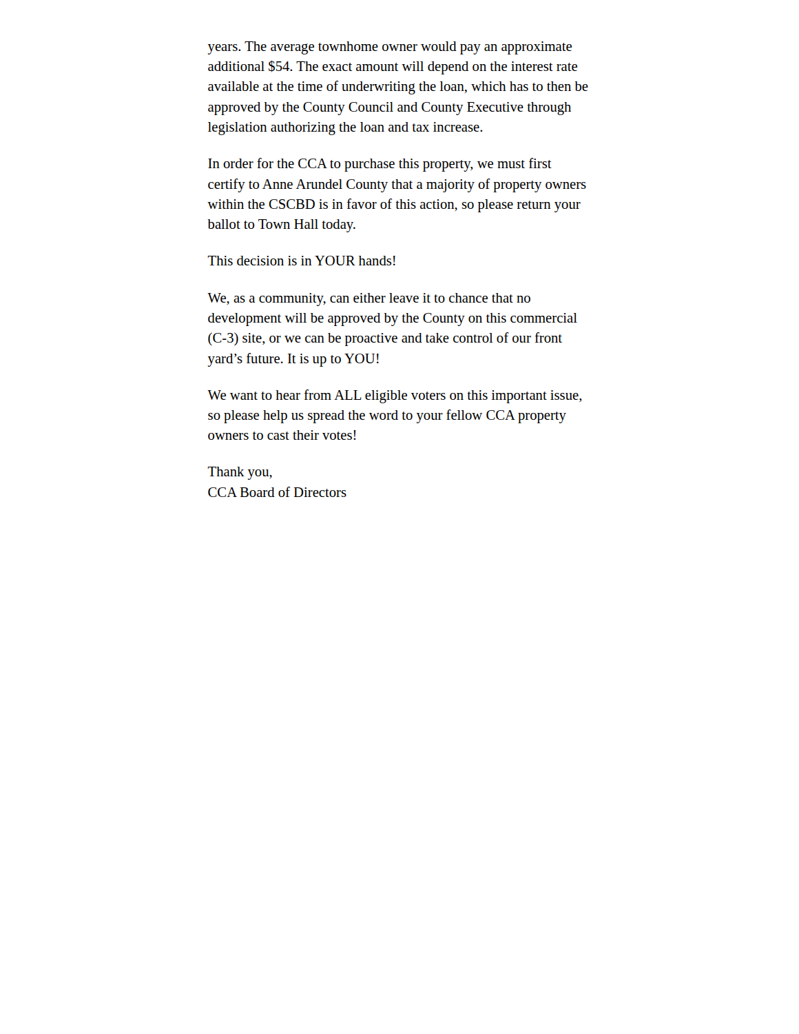years. The average townhome owner would pay an approximate additional $54. The exact amount will depend on the interest rate available at the time of underwriting the loan, which has to then be approved by the County Council and County Executive through legislation authorizing the loan and tax increase.
In order for the CCA to purchase this property, we must first certify to Anne Arundel County that a majority of property owners within the CSCBD is in favor of this action, so please return your ballot to Town Hall today.
This decision is in YOUR hands!
We, as a community, can either leave it to chance that no development will be approved by the County on this commercial (C-3) site, or we can be proactive and take control of our front yard’s future. It is up to YOU!
We want to hear from ALL eligible voters on this important issue, so please help us spread the word to your fellow CCA property owners to cast their votes!
Thank you, CCA Board of Directors